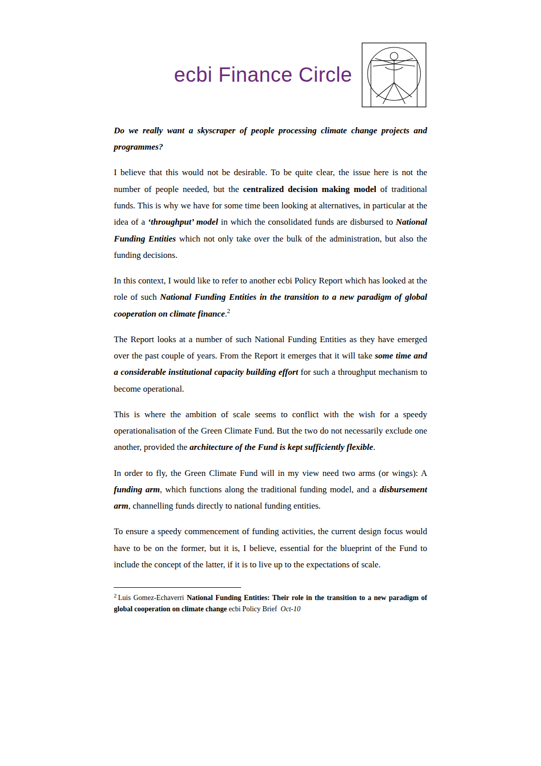ecbi Finance Circle
Do we really want a skyscraper of people processing climate change projects and programmes?
I believe that this would not be desirable. To be quite clear, the issue here is not the number of people needed, but the centralized decision making model of traditional funds. This is why we have for some time been looking at alternatives, in particular at the idea of a ‘throughput’ model in which the consolidated funds are disbursed to National Funding Entities which not only take over the bulk of the administration, but also the funding decisions.
In this context, I would like to refer to another ecbi Policy Report which has looked at the role of such National Funding Entities in the transition to a new paradigm of global cooperation on climate finance.2
The Report looks at a number of such National Funding Entities as they have emerged over the past couple of years. From the Report it emerges that it will take some time and a considerable institutional capacity building effort for such a throughput mechanism to become operational.
This is where the ambition of scale seems to conflict with the wish for a speedy operationalisation of the Green Climate Fund. But the two do not necessarily exclude one another, provided the architecture of the Fund is kept sufficiently flexible.
In order to fly, the Green Climate Fund will in my view need two arms (or wings): A funding arm, which functions along the traditional funding model, and a disbursement arm, channelling funds directly to national funding entities.
To ensure a speedy commencement of funding activities, the current design focus would have to be on the former, but it is, I believe, essential for the blueprint of the Fund to include the concept of the latter, if it is to live up to the expectations of scale.
2 Luis Gomez-Echaverri National Funding Entities: Their role in the transition to a new paradigm of global cooperation on climate change ecbi Policy Brief Oct-10